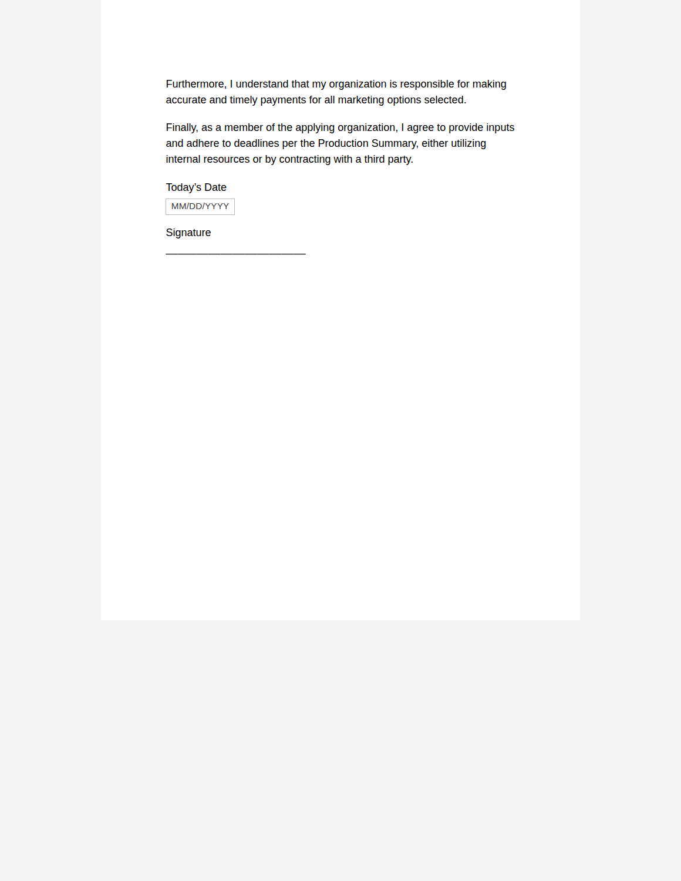Furthermore, I understand that my organization is responsible for making accurate and timely payments for all marketing options selected.
Finally, as a member of the applying organization, I agree to provide inputs and adhere to deadlines per the Production Summary, either utilizing internal resources or by contracting with a third party.
Today’s Date
MM/DD/YYYY
Signature
_______________________